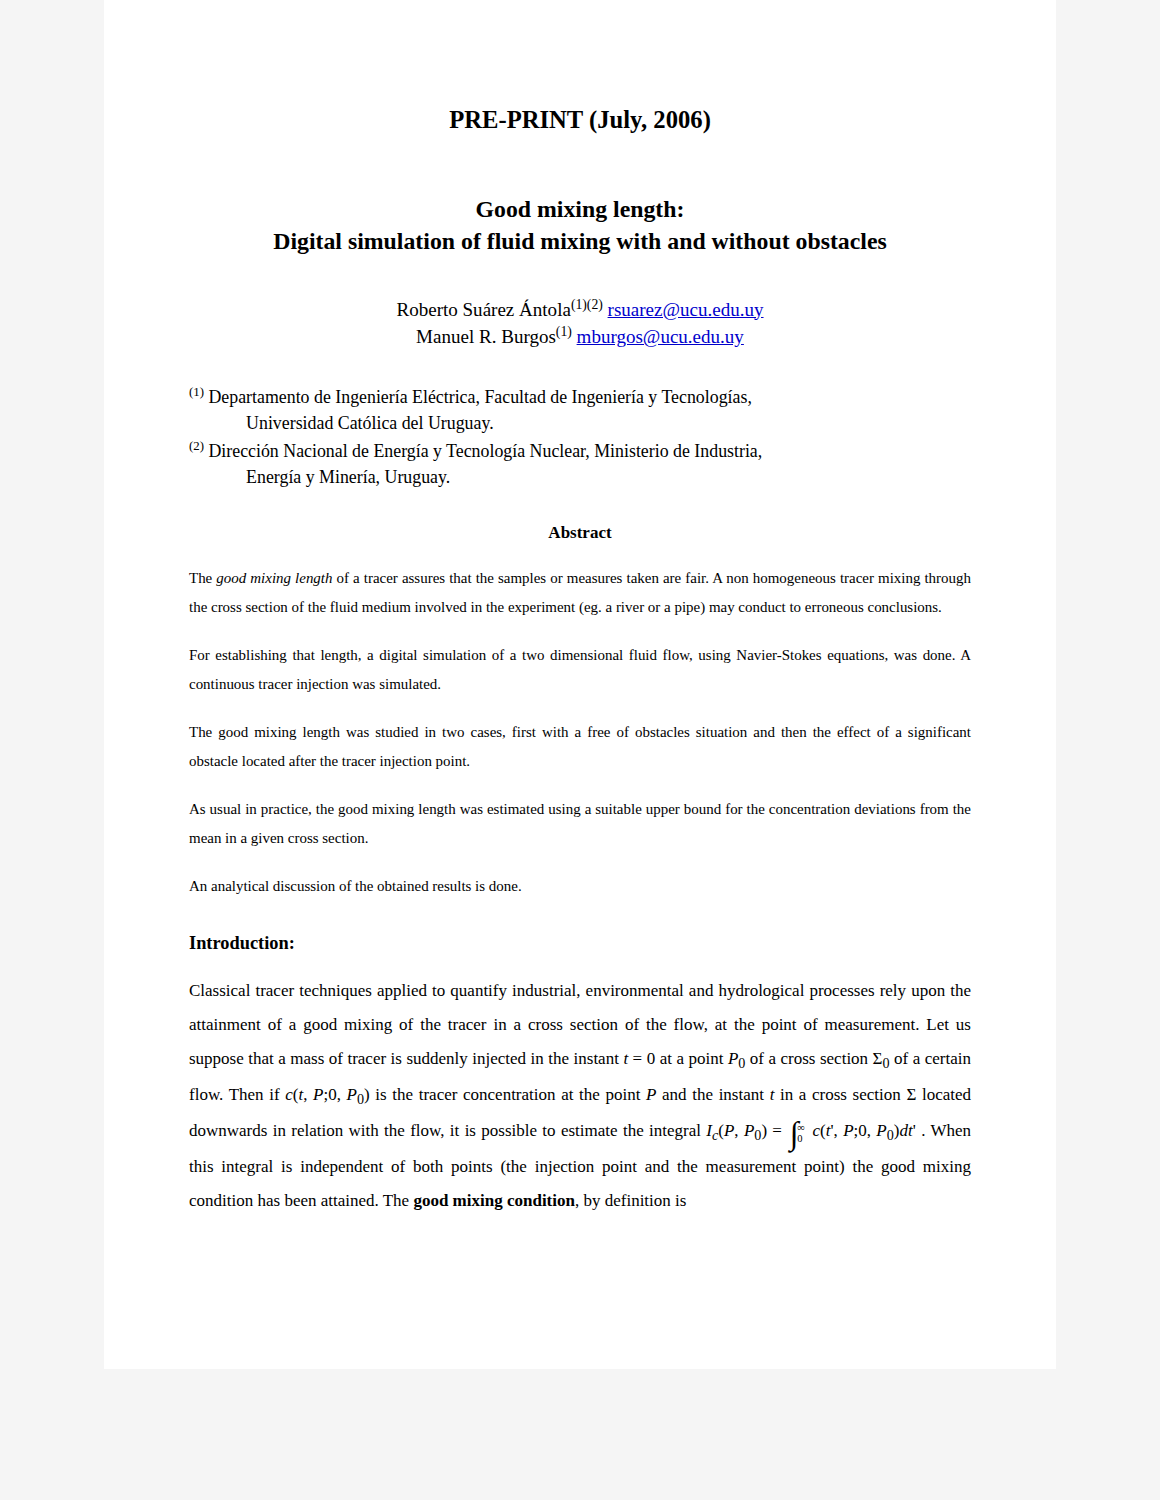PRE-PRINT (July, 2006)
Good mixing length:
Digital simulation of fluid mixing with and without obstacles
Roberto Suárez Ántola(1)(2) rsuarez@ucu.edu.uy
Manuel R. Burgos(1) mburgos@ucu.edu.uy
(1) Departamento de Ingeniería Eléctrica, Facultad de Ingeniería y Tecnologías,Universidad Católica del Uruguay.
(2) Dirección Nacional de Energía y Tecnología Nuclear, Ministerio de Industria,Energía y Minería, Uruguay.
Abstract
The good mixing length of a tracer assures that the samples or measures taken are fair. A non homogeneous tracer mixing through the cross section of the fluid medium involved in the experiment (eg. a river or a pipe) may conduct to erroneous conclusions.
For establishing that length, a digital simulation of a two dimensional fluid flow, using Navier-Stokes equations, was done. A continuous tracer injection was simulated.
The good mixing length was studied in two cases, first with a free of obstacles situation and then the effect of a significant obstacle located after the tracer injection point.
As usual in practice, the good mixing length was estimated using a suitable upper bound for the concentration deviations from the mean in a given cross section.
An analytical discussion of the obtained results is done.
Introduction:
Classical tracer techniques applied to quantify industrial, environmental and hydrological processes rely upon the attainment of a good mixing of the tracer in a cross section of the flow, at the point of measurement. Let us suppose that a mass of tracer is suddenly injected in the instant t = 0 at a point P0 of a cross section Σ0 of a certain flow. Then if c(t, P;0, P0) is the tracer concentration at the point P and the instant t in a cross section Σ located downwards in relation with the flow, it is possible to estimate the integral Ic(P, P0) = ∫∞0 c(t', P;0, P0)dt' . When this integral is independent of both points (the injection point and the measurement point) the good mixing condition has been attained. The good mixing condition, by definition is